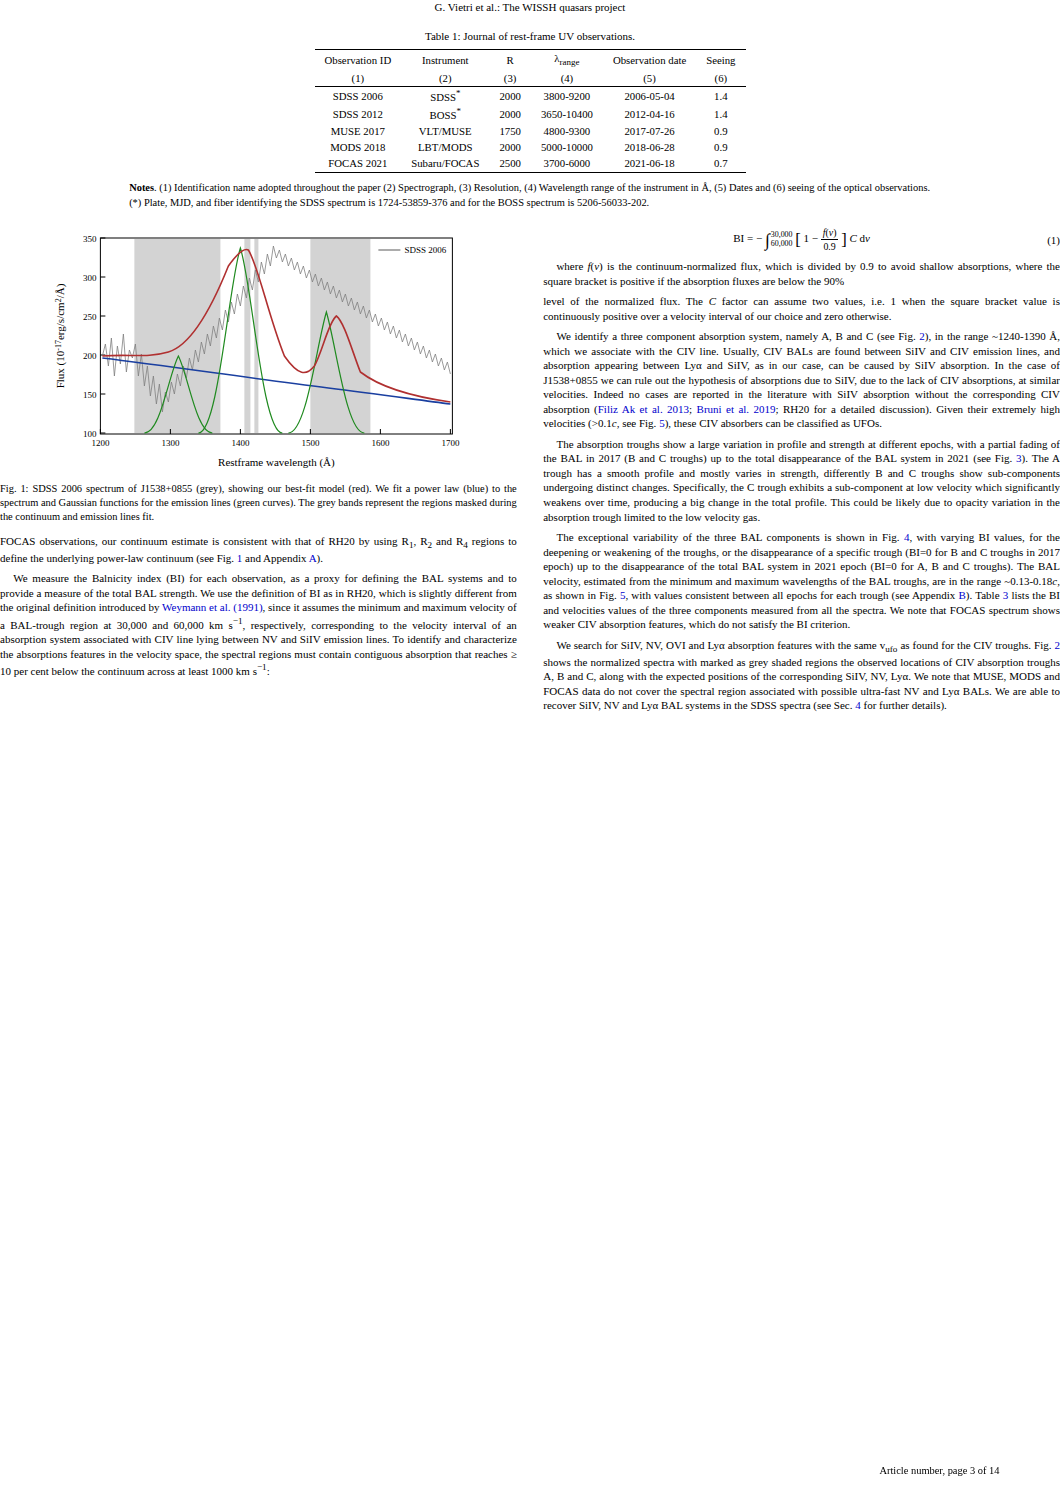G. Vietri et al.: The WISSH quasars project
Table 1: Journal of rest-frame UV observations.
| Observation ID | Instrument | R | λ range | Observation date | Seeing |
| --- | --- | --- | --- | --- | --- |
| (1) | (2) | (3) | (4) | (5) | (6) |
| SDSS 2006 | SDSS * | 2000 | 3800-9200 | 2006-05-04 | 1.4 |
| SDSS 2012 | BOSS * | 2000 | 3650-10400 | 2012-04-16 | 1.4 |
| MUSE 2017 | VLT/MUSE | 1750 | 4800-9300 | 2017-07-26 | 0.9 |
| MODS 2018 | LBT/MODS | 2000 | 5000-10000 | 2018-06-28 | 0.9 |
| FOCAS 2021 | Subaru/FOCAS | 2500 | 3700-6000 | 2021-06-18 | 0.7 |
Notes. (1) Identification name adopted throughout the paper (2) Spectrograph, (3) Resolution, (4) Wavelength range of the instrument in Å, (5) Dates and (6) seeing of the optical observations.
(*) Plate, MJD, and fiber identifying the SDSS spectrum is 1724-53859-376 and for the BOSS spectrum is 5206-56033-202.
350 300 250 200 150 100 1200 1300 1400 1500 1600 1700 Restframe wavelength (Å) Flux (10-17erg/s/cm2/Å) SDSS 2006
Fig. 1: SDSS 2006 spectrum of J1538+0855 (grey), showing our best-fit model (red). We fit a power law (blue) to the spectrum and Gaussian functions for the emission lines (green curves). The grey bands represent the regions masked during the continuum and emission lines fit.
FOCAS observations, our continuum estimate is consistent with that of RH20 by using R1, R2 and R4 regions to define the underlying power-law continuum (see Fig. 1 and Appendix A).
We measure the Balnicity index (BI) for each observation, as a proxy for defining the BAL systems and to provide a measure of the total BAL strength. We use the definition of BI as in RH20, which is slightly different from the original definition introduced by Weymann et al. (1991), since it assumes the minimum and maximum velocity of a BAL-trough region at 30,000 and 60,000 km s−1, respectively, corresponding to the velocity interval of an absorption system associated with CIV line lying between NV and SiIV emission lines. To identify and characterize the absorptions features in the velocity space, the spectral regions must contain contiguous absorption that reaches ≥ 10 per cent below the continuum across at least 1000 km s−1:
BI = − ∫30,000
60,000 [ 1 − f(v) 0.9 ] C dv (1)
where f(v) is the continuum-normalized flux, which is divided by 0.9 to avoid shallow absorptions, where the square bracket is positive if the absorption fluxes are below the 90%
level of the normalized flux. The C factor can assume two values, i.e. 1 when the square bracket value is continuously positive over a velocity interval of our choice and zero otherwise.
We identify a three component absorption system, namely A, B and C (see Fig. 2), in the range ~1240-1390 Å, which we associate with the CIV line. Usually, CIV BALs are found between SiIV and CIV emission lines, and absorption appearing between Lyα and SiIV, as in our case, can be caused by SiIV absorption. In the case of J1538+0855 we can rule out the hypothesis of absorptions due to SiIV, due to the lack of CIV absorptions, at similar velocities. Indeed no cases are reported in the literature with SiIV absorption without the corresponding CIV absorption (Filiz Ak et al. 2013; Bruni et al. 2019; RH20 for a detailed discussion). Given their extremely high velocities (>0.1c, see Fig. 5), these CIV absorbers can be classified as UFOs.
The absorption troughs show a large variation in profile and strength at different epochs, with a partial fading of the BAL in 2017 (B and C troughs) up to the total disappearance of the BAL system in 2021 (see Fig. 3). The A trough has a smooth profile and mostly varies in strength, differently B and C troughs show sub-components undergoing distinct changes. Specifically, the C trough exhibits a sub-component at low velocity which significantly weakens over time, producing a big change in the total profile. This could be likely due to opacity variation in the absorption trough limited to the low velocity gas.
The exceptional variability of the three BAL components is shown in Fig. 4, with varying BI values, for the deepening or weakening of the troughs, or the disappearance of a specific trough (BI=0 for B and C troughs in 2017 epoch) up to the disappearance of the total BAL system in 2021 epoch (BI=0 for A, B and C troughs). The BAL velocity, estimated from the minimum and maximum wavelengths of the BAL troughs, are in the range ~0.13-0.18c, as shown in Fig. 5, with values consistent between all epochs for each trough (see Appendix B). Table 3 lists the BI and velocities values of the three components measured from all the spectra. We note that FOCAS spectrum shows weaker CIV absorption features, which do not satisfy the BI criterion.
We search for SiIV, NV, OVI and Lyα absorption features with the same vufo as found for the CIV troughs. Fig. 2 shows the normalized spectra with marked as grey shaded regions the observed locations of CIV absorption troughs A, B and C, along with the expected positions of the corresponding SiIV, NV, Lyα. We note that MUSE, MODS and FOCAS data do not cover the spectral region associated with possible ultra-fast NV and Lyα BALs. We are able to recover SiIV, NV and Lyα BAL systems in the SDSS spectra (see Sec. 4 for further details).
Article number, page 3 of 14